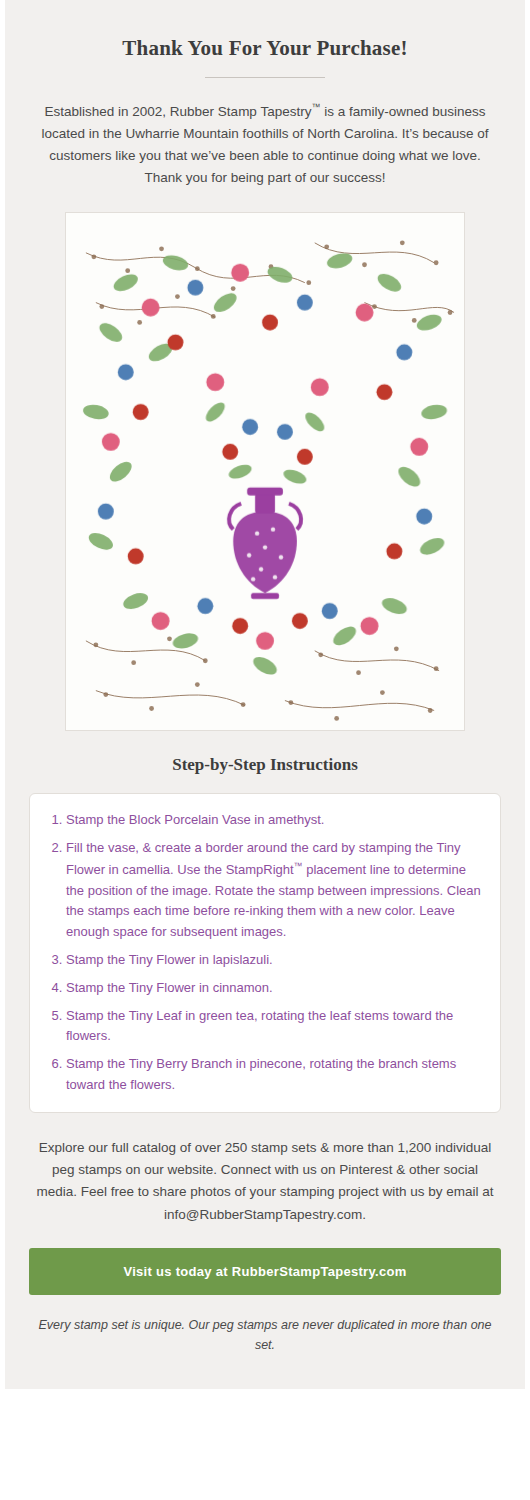Thank You For Your Purchase!
Established in 2002, Rubber Stamp Tapestry™ is a family-owned business located in the Uwharrie Mountain foothills of North Carolina. It’s because of customers like you that we’ve been able to continue doing what we love. Thank you for being part of our success!
Step-by-Step Instructions
Stamp the Block Porcelain Vase in amethyst.
Fill the vase, & create a border around the card by stamping the Tiny Flower in camellia. Use the StampRight™ placement line to determine the position of the image. Rotate the stamp between impressions. Clean the stamps each time before re-inking them with a new color. Leave enough space for subsequent images.
Stamp the Tiny Flower in lapislazuli.
Stamp the Tiny Flower in cinnamon.
Stamp the Tiny Leaf in green tea, rotating the leaf stems toward the flowers.
Stamp the Tiny Berry Branch in pinecone, rotating the branch stems toward the flowers.
Explore our full catalog of over 250 stamp sets & more than 1,200 individual peg stamps on our website. Connect with us on Pinterest & other social media. Feel free to share photos of your stamping project with us by email at info@RubberStampTapestry.com.
Visit us today at RubberStampTapestry.com
Every stamp set is unique. Our peg stamps are never duplicated in more than one set.